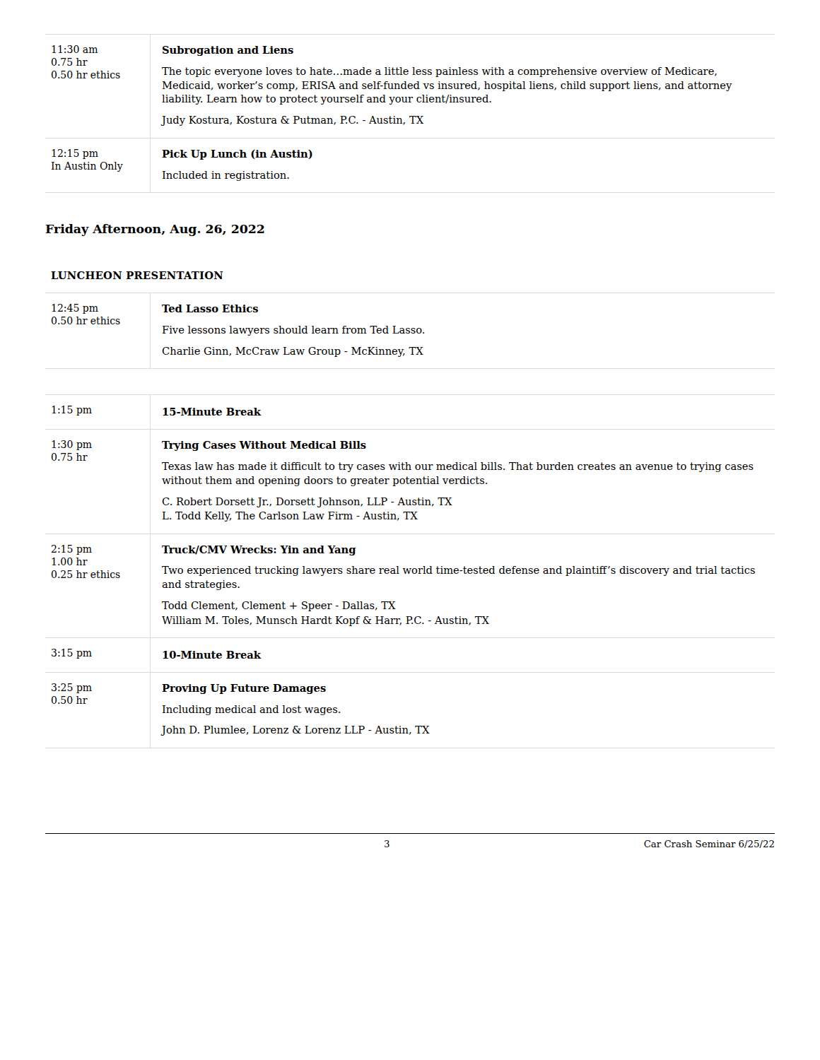| 11:30 am 0.75 hr 0.50 hr ethics | Subrogation and Liens The topic everyone loves to hate…made a little less painless with a comprehensive overview of Medicare, Medicaid, worker’s comp, ERISA and self-funded vs insured, hospital liens, child support liens, and attorney liability. Learn how to protect yourself and your client/insured. Judy Kostura, Kostura & Putman, P.C. - Austin, TX |
| 12:15 pm In Austin Only | Pick Up Lunch (in Austin) Included in registration. |
Friday Afternoon, Aug. 26, 2022
LUNCHEON PRESENTATION
| 12:45 pm 0.50 hr ethics | Ted Lasso Ethics Five lessons lawyers should learn from Ted Lasso. Charlie Ginn, McCraw Law Group - McKinney, TX |
| 1:15 pm | 15-Minute Break |
| 1:30 pm 0.75 hr | Trying Cases Without Medical Bills Texas law has made it difficult to try cases with our medical bills. That burden creates an avenue to trying cases without them and opening doors to greater potential verdicts. C. Robert Dorsett Jr., Dorsett Johnson, LLP - Austin, TX L. Todd Kelly, The Carlson Law Firm - Austin, TX |
| 2:15 pm 1.00 hr 0.25 hr ethics | Truck/CMV Wrecks: Yin and Yang Two experienced trucking lawyers share real world time-tested defense and plaintiff’s discovery and trial tactics and strategies. Todd Clement, Clement + Speer - Dallas, TX William M. Toles, Munsch Hardt Kopf & Harr, P.C. - Austin, TX |
| 3:15 pm | 10-Minute Break |
| 3:25 pm 0.50 hr | Proving Up Future Damages Including medical and lost wages. John D. Plumlee, Lorenz & Lorenz LLP - Austin, TX |
3 Car Crash Seminar 6/25/22